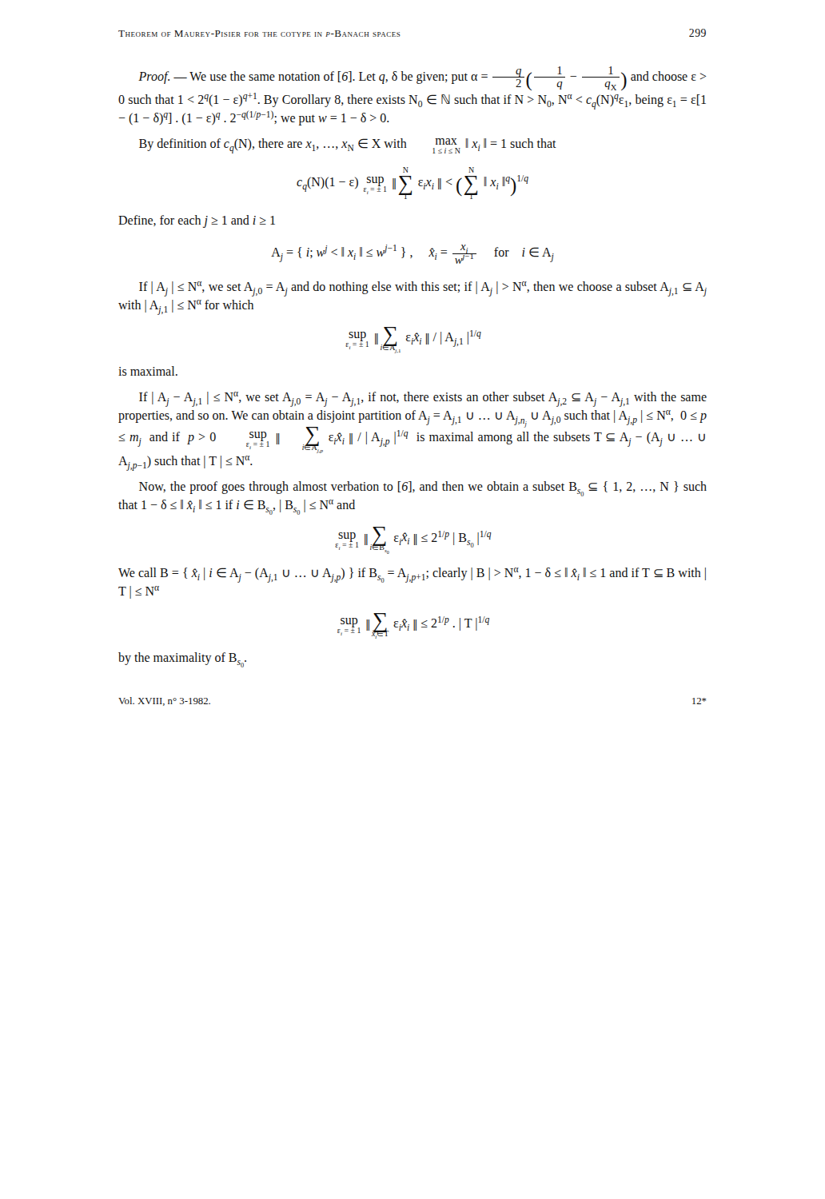Theorem of Maurey-Pisier for the cotype in p-Banach spaces 299
Proof. — We use the same notation of [6]. Let q, δ be given; put α = q 2(1 q − 1 qX) and choose ε > 0 such that 1 < 2q(1 − ε)q+1. By Corollary 8, there exists N0 ∈ ℕ such that if N > N0, Nα < cq(N)qε1, being ε1 = ε[1 − (1 − δ)q] . (1 − ε)q . 2−q(1/p−1); we put w = 1 − δ > 0.
By definition of cq(N), there are x1, …, xN ∈ X with max 1 ≤ i ≤ N ‖ xi ‖ = 1 such that
cq(N)(1 − ε) sup εi = ± 1 ‖N∑1 εixi ‖ < (N∑1 ‖ xi ‖q)1/q
Define, for each j ≥ 1 and i ≥ 1
Aj = { i; wj < ‖ xi ‖ ≤ wj−1 } , x̂i = xi wj−1 for i ∈ Aj
If | Aj | ≤ Nα, we set Aj,0 = Aj and do nothing else with this set; if | Aj | > Nα, then we choose a subset Aj,1 ⊆ Aj with | Aj,1 | ≤ Nα for which
sup εi = ± 1 ‖∑i∈Aj,1 εix̂i ‖ / | Aj,1 |1/q
is maximal.
If | Aj − Aj,1 | ≤ Nα, we set Aj,0 = Aj − Aj,1, if not, there exists an other subset Aj,2 ⊆ Aj − Aj,1 with the same properties, and so on. We can obtain a disjoint partition of Aj = Aj,1 ∪ … ∪ Aj,nj ∪ Aj,0 such that | Aj,p | ≤ Nα, 0 ≤ p ≤ mj and if p > 0 sup εi = ± 1 ‖∑i∈Aj,p εix̂i ‖ / | Aj,p |1/q is maximal among all the subsets T ⊆ Aj − (Aj ∪ … ∪ Aj,p−1) such that | T | ≤ Nα.
Now, the proof goes through almost verbation to [6], and then we obtain a subset Bs0 ⊆ { 1, 2, …, N } such that 1 − δ ≤ ‖ x̂i ‖ ≤ 1 if i ∈ Bs0, | Bs0 | ≤ Nα and
sup εi = ± 1 ‖∑i∈Bs0 εix̂i ‖ ≤ 21/p | Bs0 |1/q
We call B = { x̂i | i ∈ Aj − (Aj,1 ∪ … ∪ Aj,p) } if Bs0 = Aj,p+1; clearly | B | > Nα, 1 − δ ≤ ‖ x̂i ‖ ≤ 1 and if T ⊆ B with | T | ≤ Nα
sup εi = ± 1 ‖∑x̂i∈T εix̂i ‖ ≤ 21/p . | T |1/q
by the maximality of Bs0.
Vol. XVIII, n° 3-1982. 12*